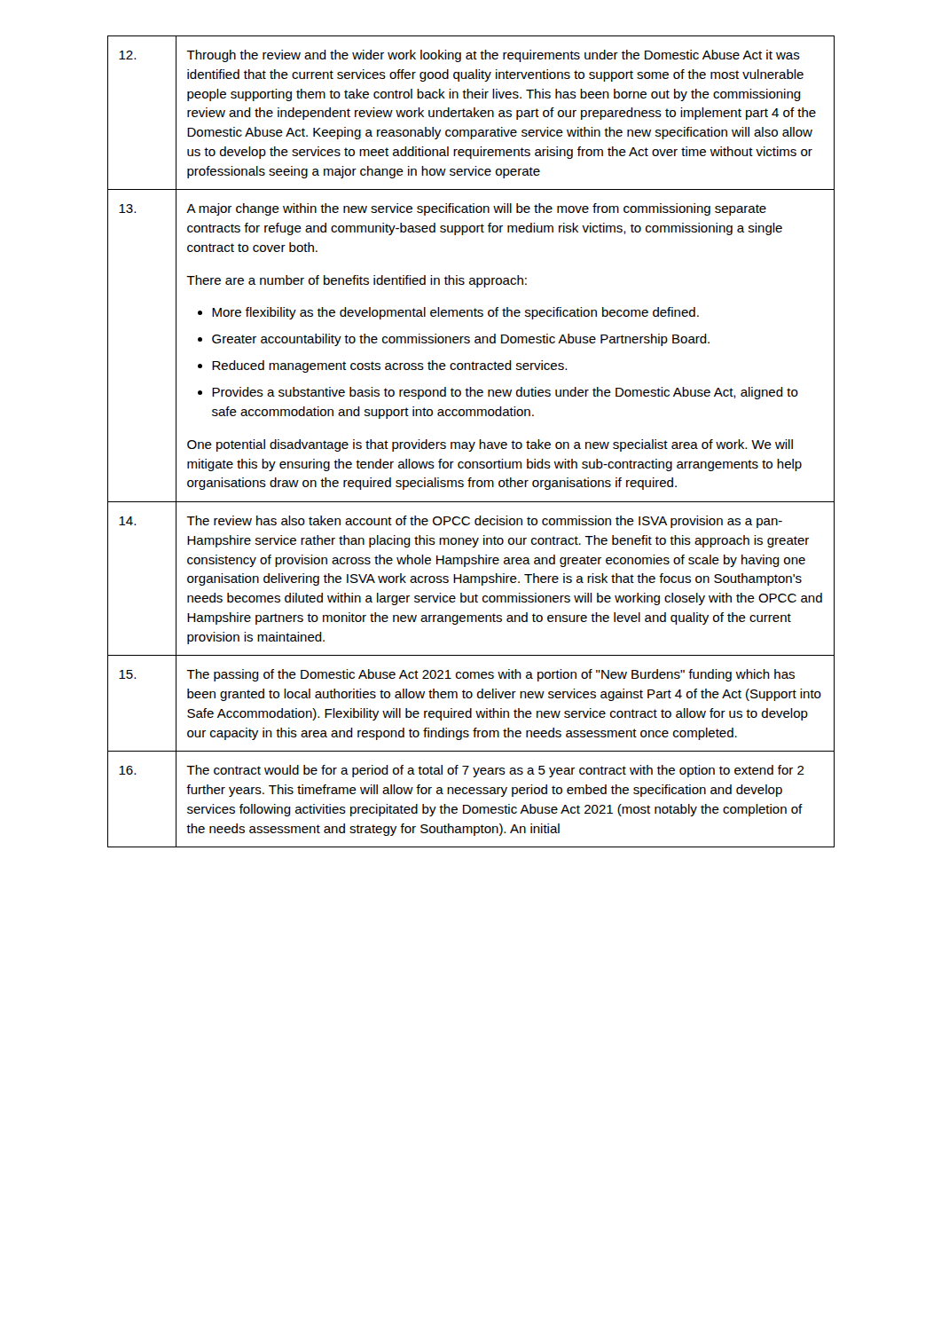| 12. | Through the review and the wider work looking at the requirements under the Domestic Abuse Act it was identified that the current services offer good quality interventions to support some of the most vulnerable people supporting them to take control back in their lives. This has been borne out by the commissioning review and the independent review work undertaken as part of our preparedness to implement part 4 of the Domestic Abuse Act. Keeping a reasonably comparative service within the new specification will also allow us to develop the services to meet additional requirements arising from the Act over time without victims or professionals seeing a major change in how service operate |
| 13. | A major change within the new service specification will be the move from commissioning separate contracts for refuge and community-based support for medium risk victims, to commissioning a single contract to cover both. There are a number of benefits identified in this approach: More flexibility as the developmental elements of the specification become defined. Greater accountability to the commissioners and Domestic Abuse Partnership Board. Reduced management costs across the contracted services. Provides a substantive basis to respond to the new duties under the Domestic Abuse Act, aligned to safe accommodation and support into accommodation. One potential disadvantage is that providers may have to take on a new specialist area of work. We will mitigate this by ensuring the tender allows for consortium bids with sub-contracting arrangements to help organisations draw on the required specialisms from other organisations if required. |
| 14. | The review has also taken account of the OPCC decision to commission the ISVA provision as a pan-Hampshire service rather than placing this money into our contract. The benefit to this approach is greater consistency of provision across the whole Hampshire area and greater economies of scale by having one organisation delivering the ISVA work across Hampshire. There is a risk that the focus on Southampton's needs becomes diluted within a larger service but commissioners will be working closely with the OPCC and Hampshire partners to monitor the new arrangements and to ensure the level and quality of the current provision is maintained. |
| 15. | The passing of the Domestic Abuse Act 2021 comes with a portion of "New Burdens" funding which has been granted to local authorities to allow them to deliver new services against Part 4 of the Act (Support into Safe Accommodation). Flexibility will be required within the new service contract to allow for us to develop our capacity in this area and respond to findings from the needs assessment once completed. |
| 16. | The contract would be for a period of a total of 7 years as a 5 year contract with the option to extend for 2 further years. This timeframe will allow for a necessary period to embed the specification and develop services following activities precipitated by the Domestic Abuse Act 2021 (most notably the completion of the needs assessment and strategy for Southampton). An initial |